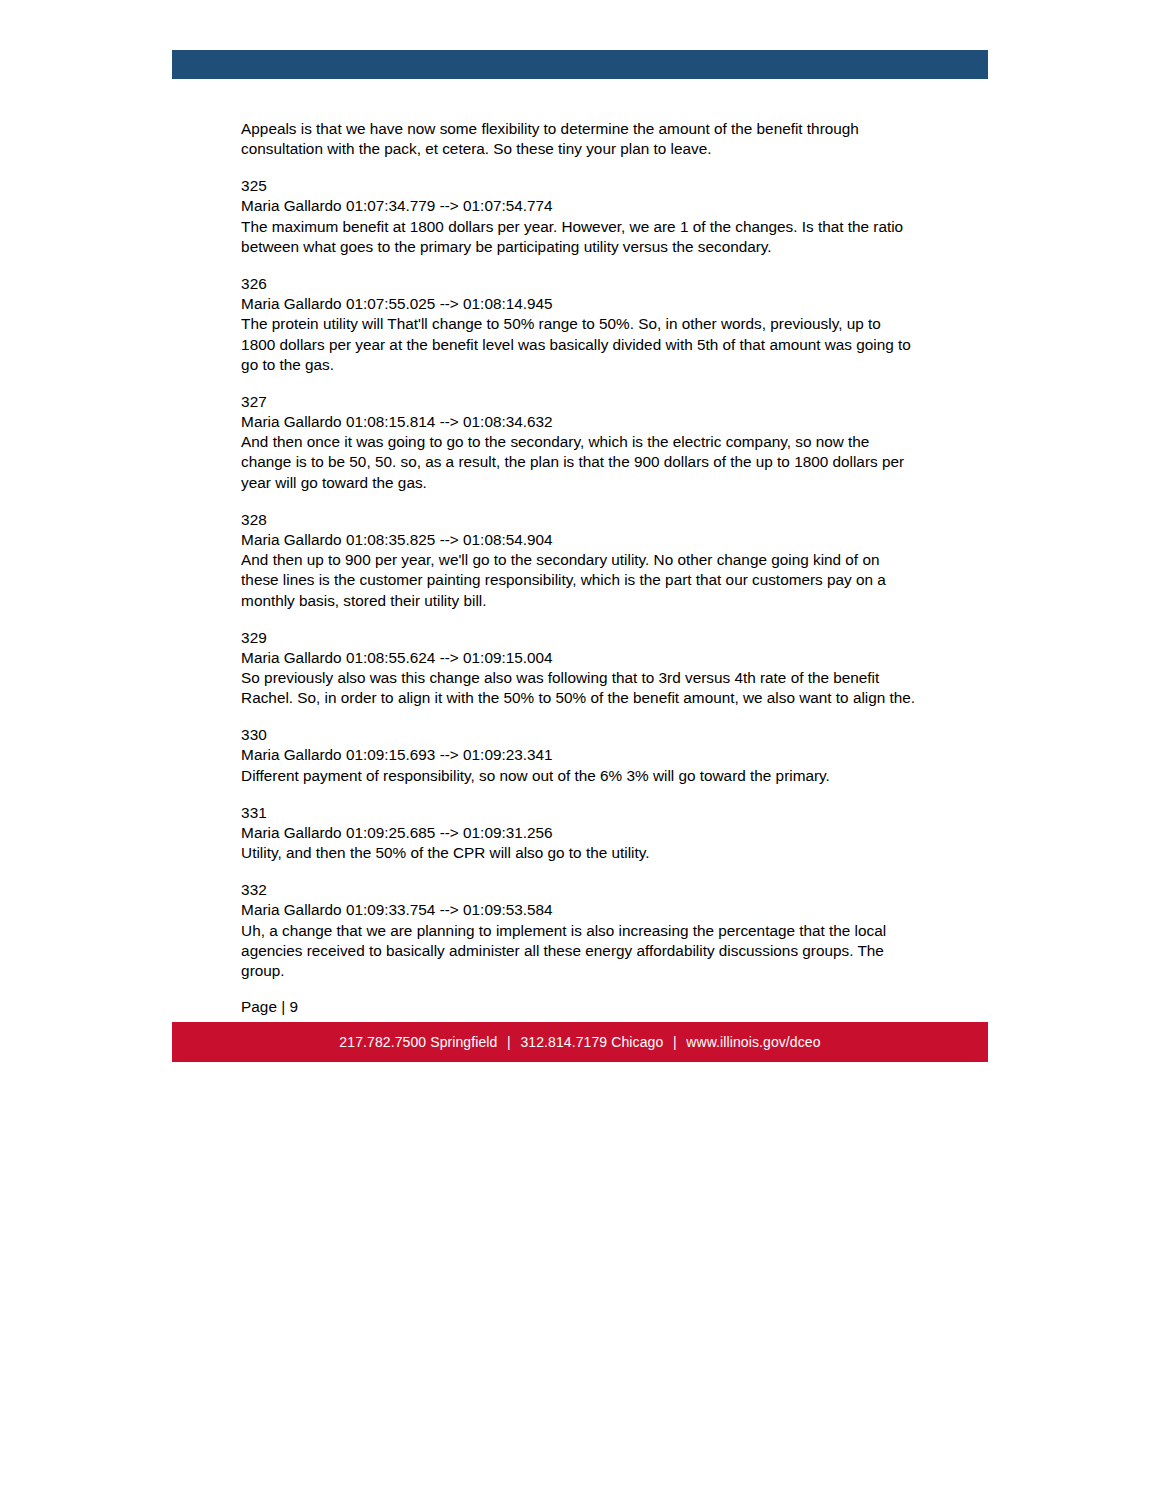Appeals is that we have now some flexibility to determine the amount of the benefit through consultation with the pack, et cetera. So these tiny your plan to leave.
325
Maria Gallardo 01:07:34.779 --> 01:07:54.774
The maximum benefit at 1800 dollars per year. However, we are 1 of the changes. Is that the ratio between what goes to the primary be participating utility versus the secondary.
326
Maria Gallardo 01:07:55.025 --> 01:08:14.945
The protein utility will That'll change to 50% range to 50%. So, in other words, previously, up to 1800 dollars per year at the benefit level was basically divided with 5th of that amount was going to go to the gas.
327
Maria Gallardo 01:08:15.814 --> 01:08:34.632
And then once it was going to go to the secondary, which is the electric company, so now the change is to be 50, 50. so, as a result, the plan is that the 900 dollars of the up to 1800 dollars per year will go toward the gas.
328
Maria Gallardo 01:08:35.825 --> 01:08:54.904
And then up to 900 per year, we'll go to the secondary utility. No other change going kind of on these lines is the customer painting responsibility, which is the part that our customers pay on a monthly basis, stored their utility bill.
329
Maria Gallardo 01:08:55.624 --> 01:09:15.004
So previously also was this change also was following that to 3rd versus 4th rate of the benefit Rachel. So, in order to align it with the 50% to 50% of the benefit amount, we also want to align the.
330
Maria Gallardo 01:09:15.693 --> 01:09:23.341
Different payment of responsibility, so now out of the 6% 3% will go toward the primary.
331
Maria Gallardo 01:09:25.685 --> 01:09:31.256
Utility, and then the 50% of the CPR will also go to the utility.
332
Maria Gallardo 01:09:33.754 --> 01:09:53.584
Uh, a change that we are planning to implement is also increasing the percentage that the local agencies received to basically administer all these energy affordability discussions groups. The group.
Page | 9
217.782.7500 Springfield|312.814.7179 Chicago|www.illinois.gov/dceo